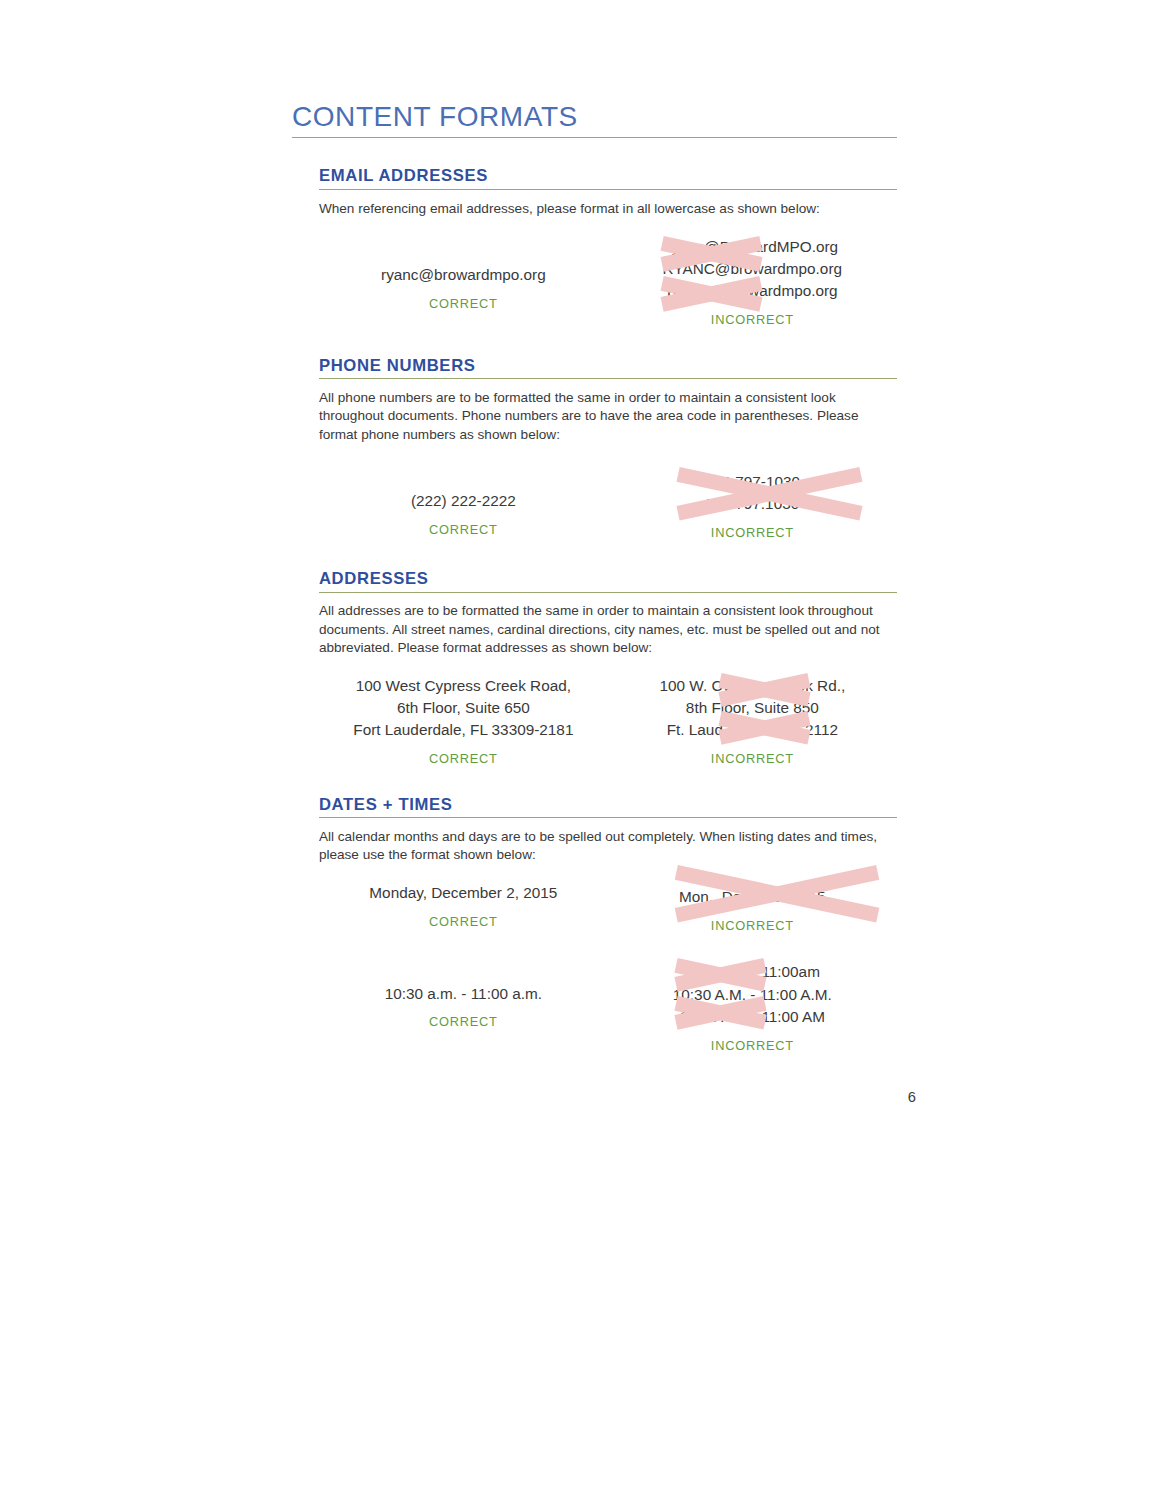CONTENT FORMATS
EMAIL ADDRESSES
When referencing email addresses, please format in all lowercase as shown below:
ryanc@browardmpo.org
CORRECT
ryanc@BrowardMPO.org
RYANC@browardmpo.org
Ryanc@browardmpo.org
INCORRECT
PHONE NUMBERS
All phone numbers are to be formatted the same in order to maintain a consistent look throughout documents. Phone numbers are to have the area code in parentheses. Please format phone numbers as shown below:
(222) 222-2222
CORRECT
954-797-1030
954.797.1030
INCORRECT
ADDRESSES
All addresses are to be formatted the same in order to maintain a consistent look throughout documents. All street names, cardinal directions, city names, etc. must be spelled out and not abbreviated. Please format addresses as shown below:
100 West Cypress Creek Road,
6th Floor, Suite 650
Fort Lauderdale, FL 33309-2181
CORRECT
100 W. Cypress Creek Rd.,
8th Floor, Suite 850
Ft. Laud., FL 33309-2112
INCORRECT
DATES + TIMES
All calendar months and days are to be spelled out completely. When listing dates and times, please use the format shown below:
Monday, December 2, 2015
CORRECT
Mon., Dec. 2nd. 2015
INCORRECT
10:30 a.m. - 11:00 a.m.
CORRECT
10:30am – 11:00am
10:30 A.M. - 11:00 A.M.
10:30 AM – 11:00 AM
INCORRECT
6